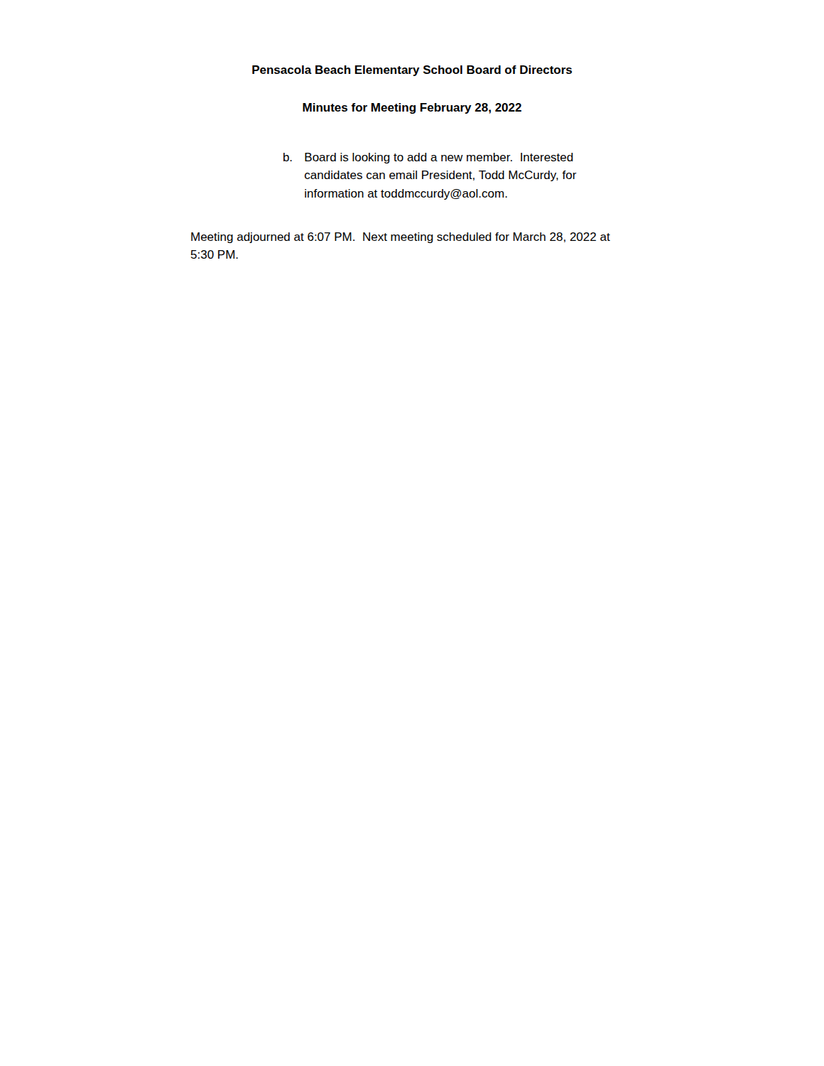Pensacola Beach Elementary School Board of Directors
Minutes for Meeting February 28, 2022
Board is looking to add a new member. Interested candidates can email President, Todd McCurdy, for information at toddmccurdy@aol.com.
Meeting adjourned at 6:07 PM. Next meeting scheduled for March 28, 2022 at 5:30 PM.